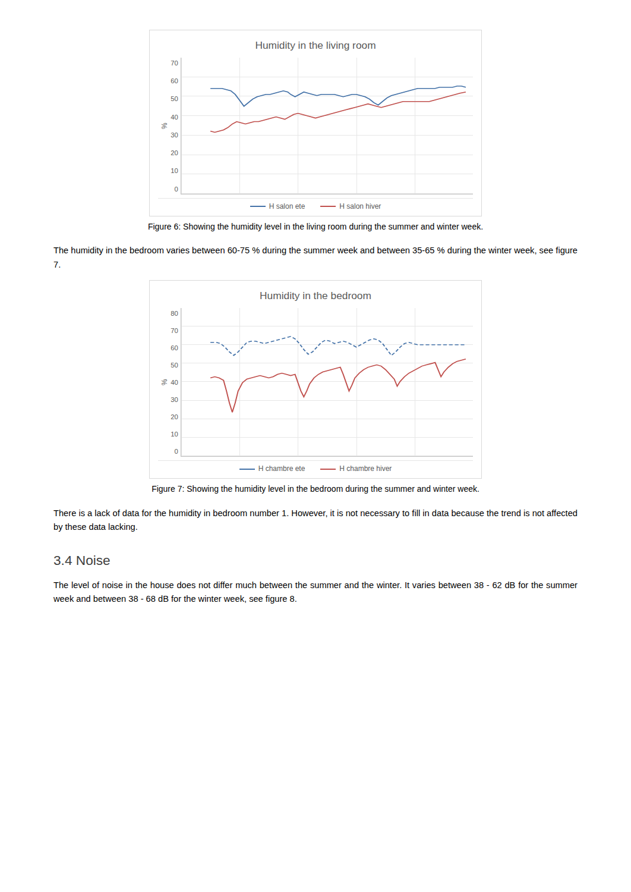Humidity in the living room
%
706050403020100
H salon ete H salon hiver
Figure 6: Showing the humidity level in the living room during the summer and winter week.
The humidity in the bedroom varies between 60-75 % during the summer week and between 35-65 % during the winter week, see figure 7.
Humidity in the bedroom
%
80706050403020100
H chambre ete H chambre hiver
Figure 7: Showing the humidity level in the bedroom during the summer and winter week.
There is a lack of data for the humidity in bedroom number 1. However, it is not necessary to fill in data because the trend is not affected by these data lacking.
3.4 Noise
The level of noise in the house does not differ much between the summer and the winter. It varies between 38 - 62 dB for the summer week and between 38 - 68 dB for the winter week, see figure 8.